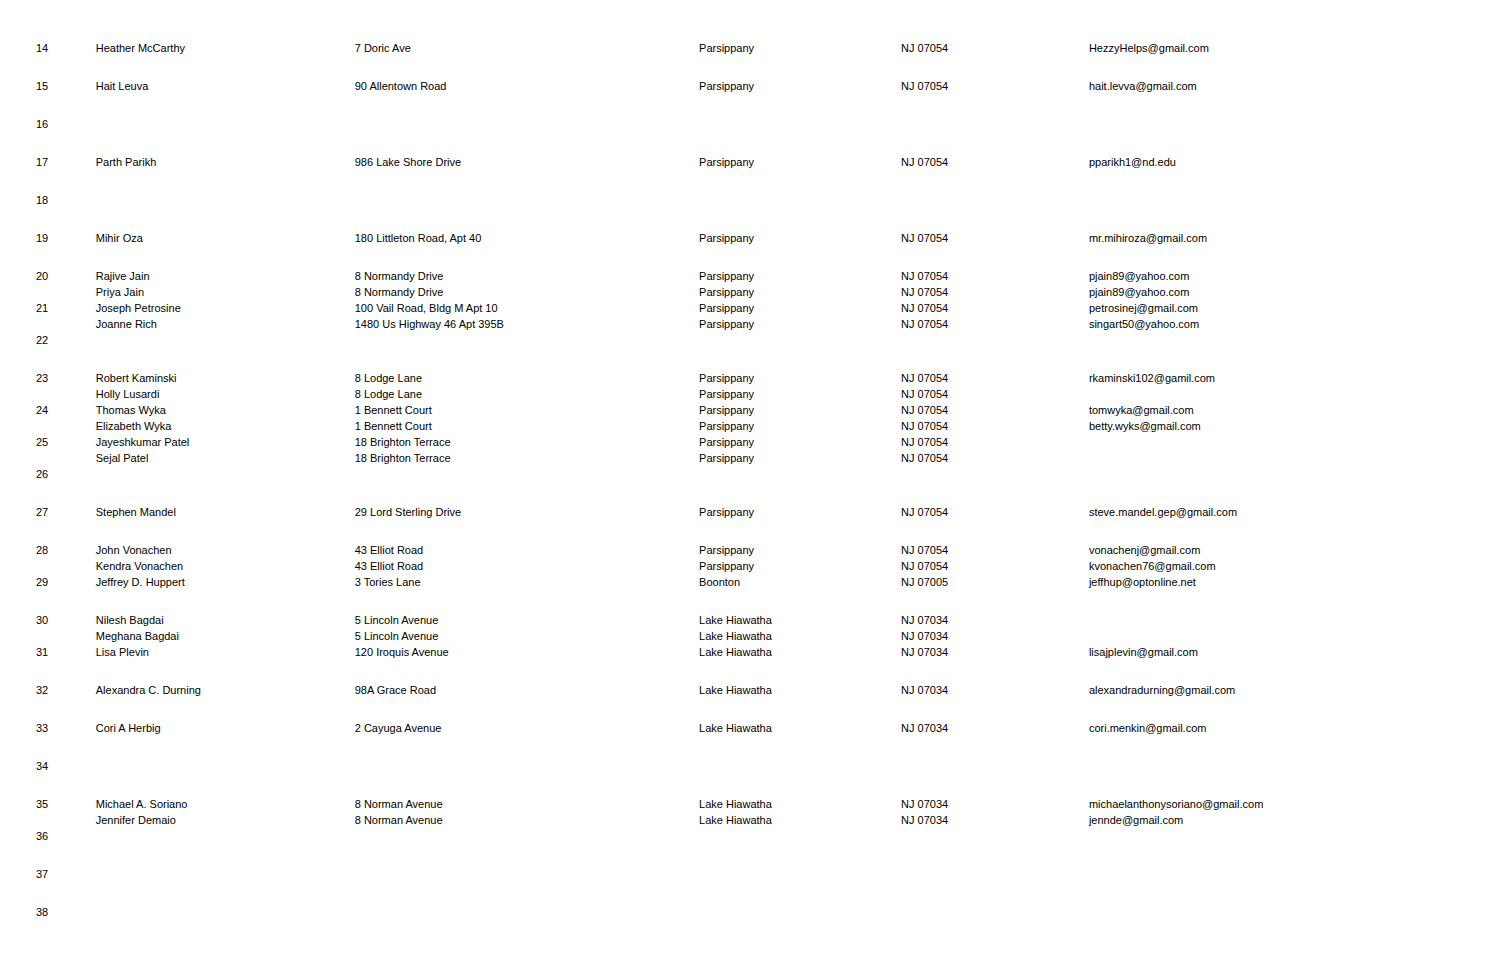| 14 | Heather McCarthy | 7 Doric Ave | Parsippany | NJ 07054 | HezzyHelps@gmail.com |
| 15 | Hait Leuva | 90 Allentown Road | Parsippany | NJ 07054 | hait.levva@gmail.com |
| 16 | | | | | |
| 17 | Parth Parikh | 986 Lake Shore Drive | Parsippany | NJ 07054 | pparikh1@nd.edu |
| 18 | | | | | |
| 19 | Mihir Oza | 180 Littleton Road, Apt 40 | Parsippany | NJ 07054 | mr.mihiroza@gmail.com |
| 20 | Rajive Jain | 8 Normandy Drive | Parsippany | NJ 07054 | pjain89@yahoo.com |
| | Priya Jain | 8 Normandy Drive | Parsippany | NJ 07054 | pjain89@yahoo.com |
| 21 | Joseph Petrosine | 100 Vail Road, Bldg M Apt 10 | Parsippany | NJ 07054 | petrosinej@gmail.com |
| | Joanne Rich | 1480 Us Highway 46 Apt 395B | Parsippany | NJ 07054 | singart50@yahoo.com |
| 22 | | | | | |
| 23 | Robert Kaminski | 8 Lodge Lane | Parsippany | NJ 07054 | rkaminski102@gamil.com |
| | Holly Lusardi | 8 Lodge Lane | Parsippany | NJ 07054 | |
| 24 | Thomas Wyka | 1 Bennett Court | Parsippany | NJ 07054 | tomwyka@gmail.com |
| | Elizabeth Wyka | 1 Bennett Court | Parsippany | NJ 07054 | betty.wyks@gmail.com |
| 25 | Jayeshkumar Patel | 18 Brighton Terrace | Parsippany | NJ 07054 | |
| | Sejal Patel | 18 Brighton Terrace | Parsippany | NJ 07054 | |
| 26 | | | | | |
| 27 | Stephen Mandel | 29 Lord Sterling Drive | Parsippany | NJ 07054 | steve.mandel.gep@gmail.com |
| 28 | John Vonachen | 43 Elliot Road | Parsippany | NJ 07054 | vonachenj@gmail.com |
| | Kendra Vonachen | 43 Elliot Road | Parsippany | NJ 07054 | kvonachen76@gmail.com |
| 29 | Jeffrey D. Huppert | 3 Tories Lane | Boonton | NJ 07005 | jeffhup@optonline.net |
| 30 | Nilesh Bagdai | 5 Lincoln Avenue | Lake Hiawatha | NJ 07034 | |
| | Meghana Bagdai | 5 Lincoln Avenue | Lake Hiawatha | NJ 07034 | |
| 31 | Lisa Plevin | 120 Iroquis Avenue | Lake Hiawatha | NJ 07034 | lisajplevin@gmail.com |
| 32 | Alexandra C. Durning | 98A Grace Road | Lake Hiawatha | NJ 07034 | alexandradurning@gmail.com |
| 33 | Cori A Herbig | 2 Cayuga Avenue | Lake Hiawatha | NJ 07034 | cori.menkin@gmail.com |
| 34 | | | | | |
| 35 | Michael A. Soriano | 8 Norman Avenue | Lake Hiawatha | NJ 07034 | michaelanthonysoriano@gmail.com |
| | Jennifer Demaio | 8 Norman Avenue | Lake Hiawatha | NJ 07034 | jennde@gmail.com |
| 36 | | | | | |
| 37 | | | | | |
| 38 | | | | | |